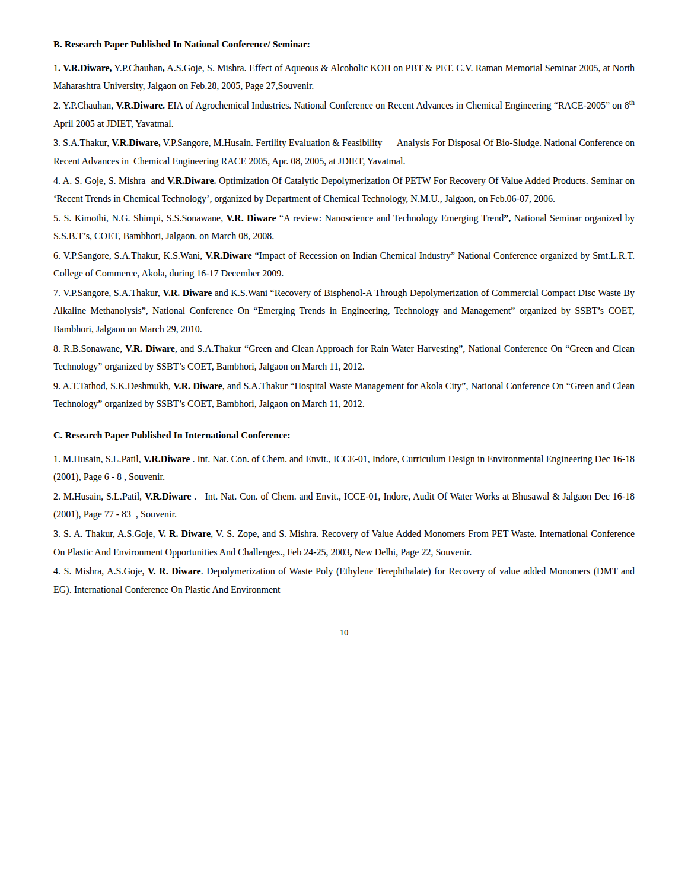B. Research Paper Published In National Conference/ Seminar:
1. V.R.Diware, Y.P.Chauhan, A.S.Goje, S. Mishra. Effect of Aqueous & Alcoholic KOH on PBT & PET. C.V. Raman Memorial Seminar 2005, at North Maharashtra University, Jalgaon on Feb.28, 2005, Page 27,Souvenir.
2. Y.P.Chauhan, V.R.Diware. EIA of Agrochemical Industries. National Conference on Recent Advances in Chemical Engineering “RACE-2005” on 8th April 2005 at JDIET, Yavatmal.
3. S.A.Thakur, V.R.Diware, V.P.Sangore, M.Husain. Fertility Evaluation & Feasibility Analysis For Disposal Of Bio-Sludge. National Conference on Recent Advances in Chemical Engineering RACE 2005, Apr. 08, 2005, at JDIET, Yavatmal.
4. A. S. Goje, S. Mishra and V.R.Diware. Optimization Of Catalytic Depolymerization Of PETW For Recovery Of Value Added Products. Seminar on ‘Recent Trends in Chemical Technology’, organized by Department of Chemical Technology, N.M.U., Jalgaon, on Feb.06-07, 2006.
5. S. Kimothi, N.G. Shimpi, S.S.Sonawane, V.R. Diware “A review: Nanoscience and Technology Emerging Trend”, National Seminar organized by S.S.B.T’s, COET, Bambhori, Jalgaon. on March 08, 2008.
6. V.P.Sangore, S.A.Thakur, K.S.Wani, V.R.Diware “Impact of Recession on Indian Chemical Industry” National Conference organized by Smt.L.R.T. College of Commerce, Akola, during 16-17 December 2009.
7. V.P.Sangore, S.A.Thakur, V.R. Diware and K.S.Wani “Recovery of Bisphenol-A Through Depolymerization of Commercial Compact Disc Waste By Alkaline Methanolysis”, National Conference On “Emerging Trends in Engineering, Technology and Management” organized by SSBT’s COET, Bambhori, Jalgaon on March 29, 2010.
8. R.B.Sonawane, V.R. Diware, and S.A.Thakur “Green and Clean Approach for Rain Water Harvesting”, National Conference On “Green and Clean Technology” organized by SSBT’s COET, Bambhori, Jalgaon on March 11, 2012.
9. A.T.Tathod, S.K.Deshmukh, V.R. Diware, and S.A.Thakur “Hospital Waste Management for Akola City”, National Conference On “Green and Clean Technology” organized by SSBT’s COET, Bambhori, Jalgaon on March 11, 2012.
C. Research Paper Published In International Conference:
1. M.Husain, S.L.Patil, V.R.Diware . Int. Nat. Con. of Chem. and Envit., ICCE-01, Indore, Curriculum Design in Environmental Engineering Dec 16-18 (2001), Page 6 - 8 , Souvenir.
2. M.Husain, S.L.Patil, V.R.Diware . Int. Nat. Con. of Chem. and Envit., ICCE-01, Indore, Audit Of Water Works at Bhusawal & Jalgaon Dec 16-18 (2001), Page 77 - 83 , Souvenir.
3. S. A. Thakur, A.S.Goje, V. R. Diware, V. S. Zope, and S. Mishra. Recovery of Value Added Monomers From PET Waste. International Conference On Plastic And Environment Opportunities And Challenges., Feb 24-25, 2003, New Delhi, Page 22, Souvenir.
4. S. Mishra, A.S.Goje, V. R. Diware. Depolymerization of Waste Poly (Ethylene Terephthalate) for Recovery of value added Monomers (DMT and EG). International Conference On Plastic And Environment
10